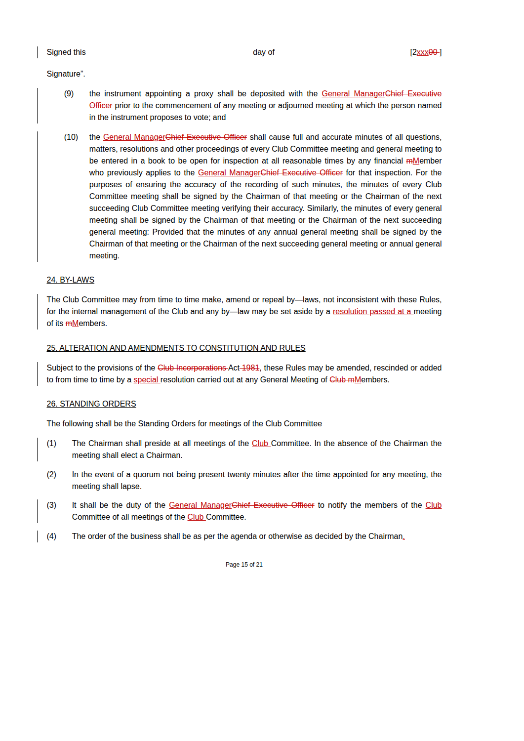Signed this day of [2xxx00 ]
Signature”.
(9) the instrument appointing a proxy shall be deposited with the General ManagerChief Executive Officer prior to the commencement of any meeting or adjourned meeting at which the person named in the instrument proposes to vote; and
(10) the General ManagerChief Executive Officer shall cause full and accurate minutes of all questions, matters, resolutions and other proceedings of every Club Committee meeting and general meeting to be entered in a book to be open for inspection at all reasonable times by any financial mMember who previously applies to the General ManagerChief Executive Officer for that inspection. For the purposes of ensuring the accuracy of the recording of such minutes, the minutes of every Club Committee meeting shall be signed by the Chairman of that meeting or the Chairman of the next succeeding Club Committee meeting verifying their accuracy. Similarly, the minutes of every general meeting shall be signed by the Chairman of that meeting or the Chairman of the next succeeding general meeting: Provided that the minutes of any annual general meeting shall be signed by the Chairman of that meeting or the Chairman of the next succeeding general meeting or annual general meeting.
24. BY-LAWS
The Club Committee may from time to time make, amend or repeal by—laws, not inconsistent with these Rules, for the internal management of the Club and any by—law may be set aside by a resolution passed at a meeting of its mMembers.
25. ALTERATION AND AMENDMENTS TO CONSTITUTION AND RULES
Subject to the provisions of the Club Incorporations Act 1981, these Rules may be amended, rescinded or added to from time to time by a special resolution carried out at any General Meeting of Club mMembers.
26. STANDING ORDERS
The following shall be the Standing Orders for meetings of the Club Committee
(1) The Chairman shall preside at all meetings of the Club Committee. In the absence of the Chairman the meeting shall elect a Chairman.
(2) In the event of a quorum not being present twenty minutes after the time appointed for any meeting, the meeting shall lapse.
(3) It shall be the duty of the General ManagerChief Executive Officer to notify the members of the Club Committee of all meetings of the Club Committee.
(4) The order of the business shall be as per the agenda or otherwise as decided by the Chairman.
Page 15 of 21